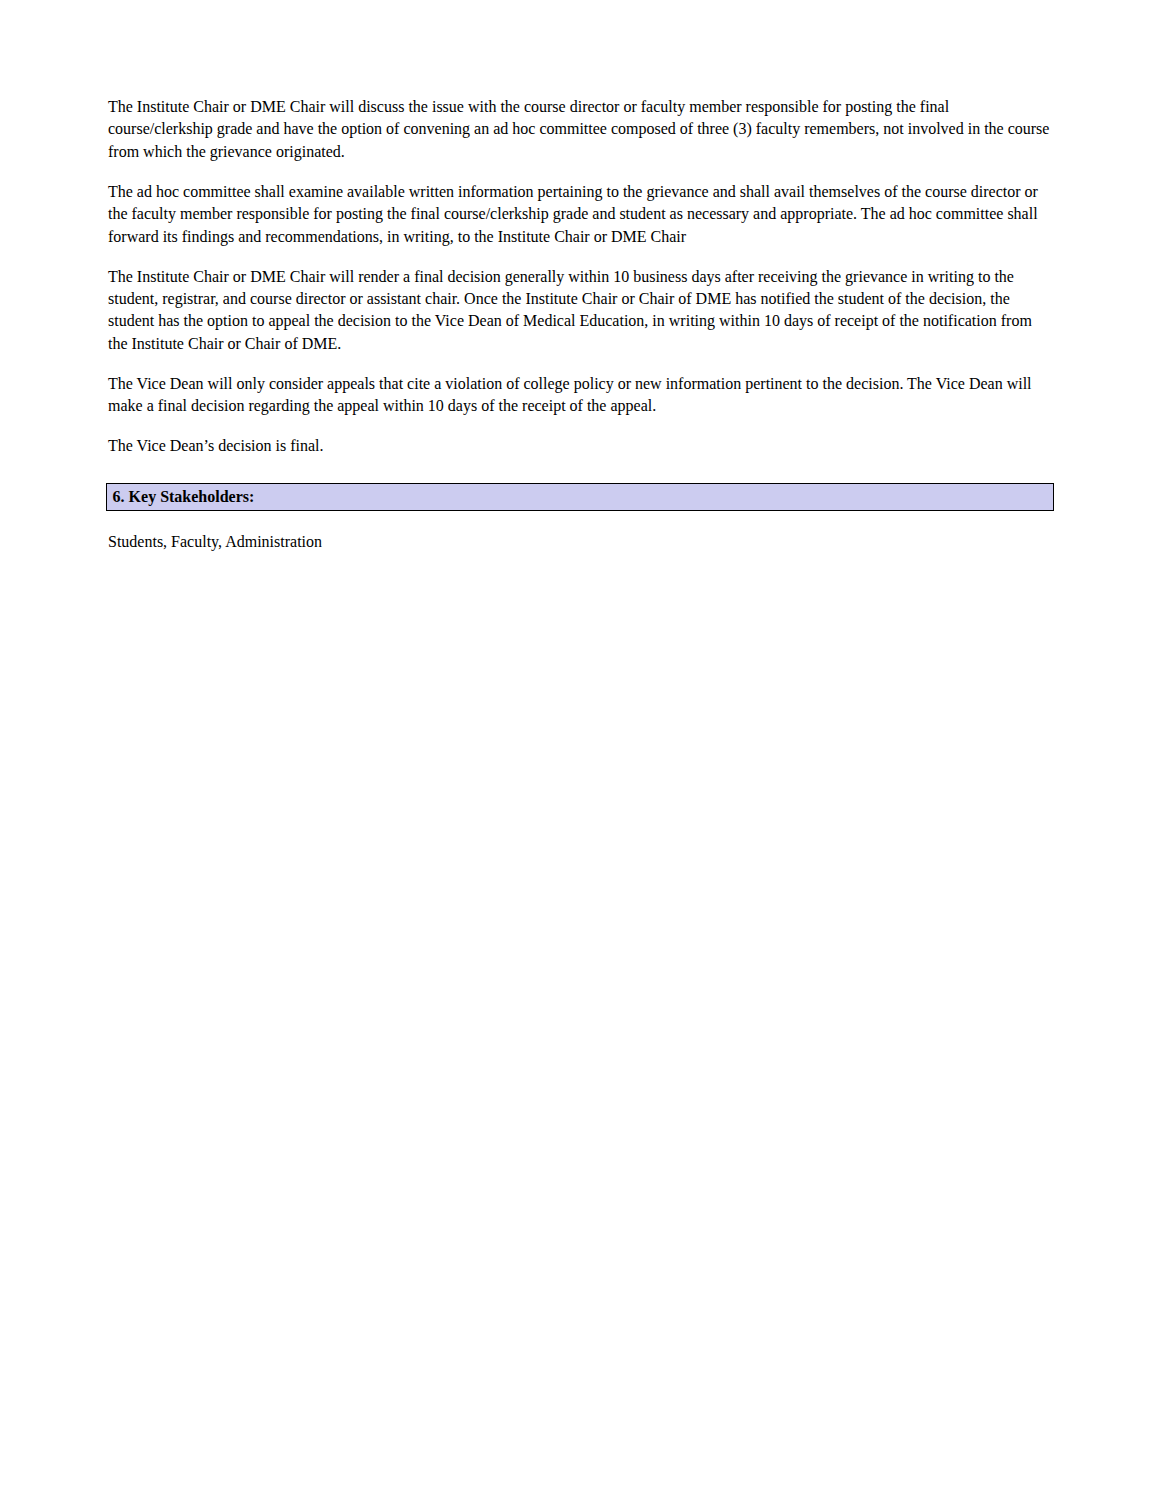The Institute Chair or DME Chair will discuss the issue with the course director or faculty member responsible for posting the final course/clerkship grade and have the option of convening an ad hoc committee composed of three (3) faculty remembers, not involved in the course from which the grievance originated.
The ad hoc committee shall examine available written information pertaining to the grievance and shall avail themselves of the course director or the faculty member responsible for posting the final course/clerkship grade and student as necessary and appropriate. The ad hoc committee shall forward its findings and recommendations, in writing, to the Institute Chair or DME Chair
The Institute Chair or DME Chair will render a final decision generally within 10 business days after receiving the grievance in writing to the student, registrar, and course director or assistant chair. Once the Institute Chair or Chair of DME has notified the student of the decision, the student has the option to appeal the decision to the Vice Dean of Medical Education, in writing within 10 days of receipt of the notification from the Institute Chair or Chair of DME.
The Vice Dean will only consider appeals that cite a violation of college policy or new information pertinent to the decision. The Vice Dean will make a final decision regarding the appeal within 10 days of the receipt of the appeal.
The Vice Dean’s decision is final.
6. Key Stakeholders:
Students, Faculty, Administration